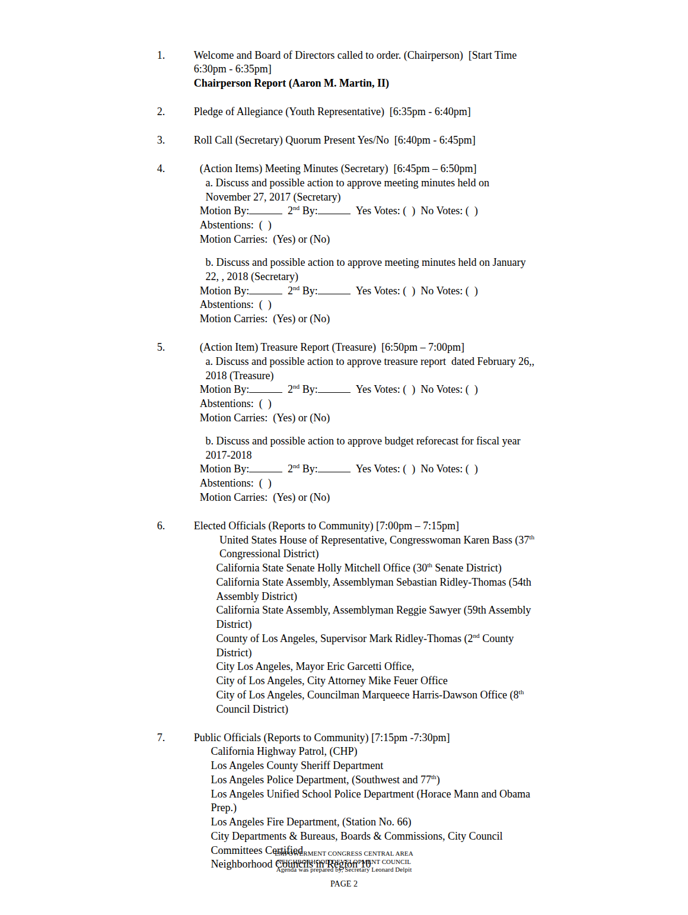1.
Welcome and Board of Directors called to order. (Chairperson) [Start Time 6:30pm - 6:35pm]
Chairperson Report (Aaron M. Martin, II)
2.
Pledge of Allegiance (Youth Representative) [6:35pm - 6:40pm]
3.
Roll Call (Secretary) Quorum Present Yes/No [6:40pm - 6:45pm]
4.
(Action Items) Meeting Minutes (Secretary) [6:45pm – 6:50pm]
a. Discuss and possible action to approve meeting minutes held on November 27, 2017 (Secretary)
Motion By: 2nd By: Yes Votes: ( ) No Votes: ( ) Abstentions: ( )
Motion Carries: (Yes) or (No)
b. Discuss and possible action to approve meeting minutes held on January 22, , 2018 (Secretary)
Motion By: 2nd By: Yes Votes: ( ) No Votes: ( ) Abstentions: ( )
Motion Carries: (Yes) or (No)
5.
(Action Item) Treasure Report (Treasure) [6:50pm – 7:00pm]
a. Discuss and possible action to approve treasure report dated February 26,, 2018 (Treasure)
Motion By: 2nd By: Yes Votes: ( ) No Votes: ( ) Abstentions: ( )
Motion Carries: (Yes) or (No)
b. Discuss and possible action to approve budget reforecast for fiscal year 2017-2018
Motion By: 2nd By: Yes Votes: ( ) No Votes: ( ) Abstentions: ( )
Motion Carries: (Yes) or (No)
6.
Elected Officials (Reports to Community) [7:00pm – 7:15pm]
United States House of Representative, Congresswoman Karen Bass (37th Congressional District)
California State Senate Holly Mitchell Office (30th Senate District)
California State Assembly, Assemblyman Sebastian Ridley-Thomas (54th Assembly District)
California State Assembly, Assemblyman Reggie Sawyer (59th Assembly District)
County of Los Angeles, Supervisor Mark Ridley-Thomas (2nd County District)
City Los Angeles, Mayor Eric Garcetti Office,
City of Los Angeles, City Attorney Mike Feuer Office
City of Los Angeles, Councilman Marqueece Harris-Dawson Office (8th Council District)
7.
Public Officials (Reports to Community) [7:15pm -7:30pm]
California Highway Patrol, (CHP)
Los Angeles County Sheriff Department
Los Angeles Police Department, (Southwest and 77th)
Los Angeles Unified School Police Department (Horace Mann and Obama Prep.)
Los Angeles Fire Department, (Station No. 66)
City Departments & Bureaus, Boards & Commissions, City Council Committees Certified
Neighborhood Councils in Region 10
EMPOWERMENT CONGRESS CENTRAL AREA
NEIGHBORHOOD DEVELOPMENT COUNCIL
Agenda was prepared by, Secretary Leonard Delpit
PAGE 2